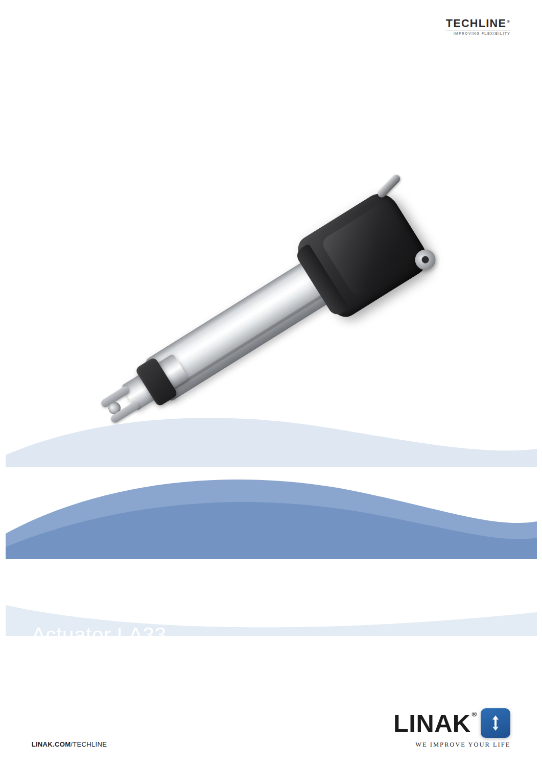TECHLINE®
Improving Flexibility
Actuator LA33
Endstop signals and relative positioning - Single hall
Connection diagram
LINAK.COM/TECHLINE
LINAK®
We improve your life